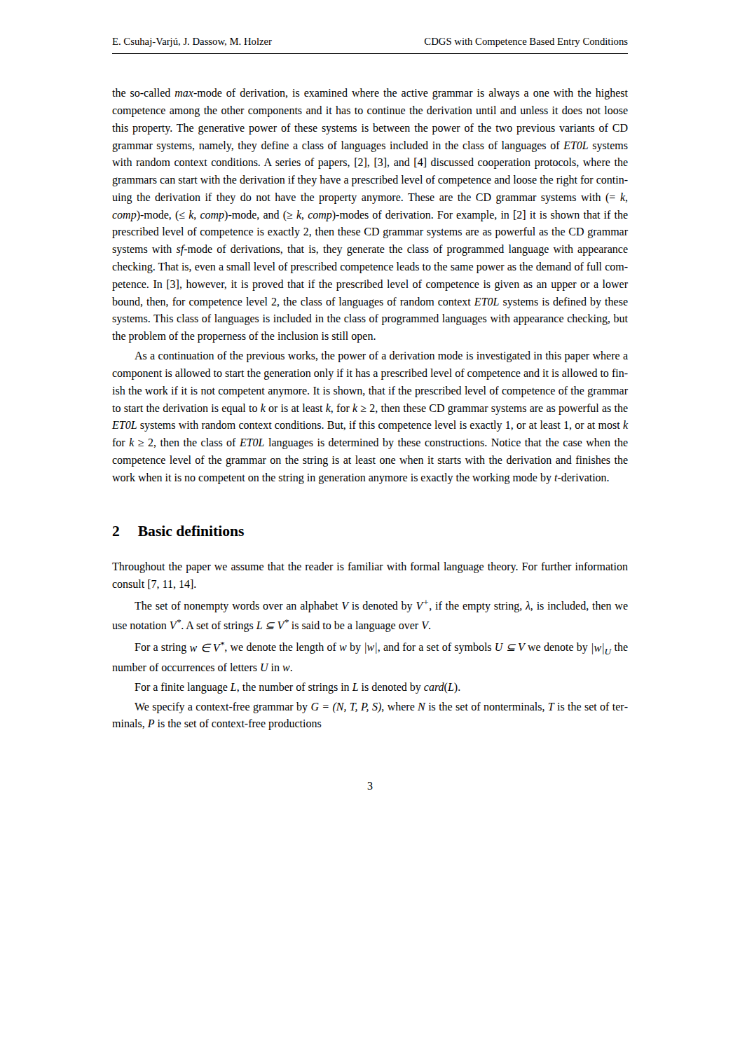E. Csuhaj-Varjú, J. Dassow, M. Holzer CDGS with Competence Based Entry Conditions
the so-called max-mode of derivation, is examined where the active grammar is always a one with the highest competence among the other components and it has to continue the derivation until and unless it does not loose this property. The generative power of these systems is between the power of the two previous variants of CD grammar systems, namely, they define a class of languages included in the class of languages of ET0L systems with random context conditions. A series of papers, [2], [3], and [4] discussed cooperation protocols, where the grammars can start with the derivation if they have a prescribed level of competence and loose the right for continuing the derivation if they do not have the property anymore. These are the CD grammar systems with (= k, comp)-mode, (≤ k, comp)-mode, and (≥ k, comp)-modes of derivation. For example, in [2] it is shown that if the prescribed level of competence is exactly 2, then these CD grammar systems are as powerful as the CD grammar systems with sf-mode of derivations, that is, they generate the class of programmed language with appearance checking. That is, even a small level of prescribed competence leads to the same power as the demand of full competence. In [3], however, it is proved that if the prescribed level of competence is given as an upper or a lower bound, then, for competence level 2, the class of languages of random context ET0L systems is defined by these systems. This class of languages is included in the class of programmed languages with appearance checking, but the problem of the properness of the inclusion is still open.
As a continuation of the previous works, the power of a derivation mode is investigated in this paper where a component is allowed to start the generation only if it has a prescribed level of competence and it is allowed to finish the work if it is not competent anymore. It is shown, that if the prescribed level of competence of the grammar to start the derivation is equal to k or is at least k, for k ≥ 2, then these CD grammar systems are as powerful as the ET0L systems with random context conditions. But, if this competence level is exactly 1, or at least 1, or at most k for k ≥ 2, then the class of ET0L languages is determined by these constructions. Notice that the case when the competence level of the grammar on the string is at least one when it starts with the derivation and finishes the work when it is no competent on the string in generation anymore is exactly the working mode by t-derivation.
2 Basic definitions
Throughout the paper we assume that the reader is familiar with formal language theory. For further information consult [7, 11, 14].
The set of nonempty words over an alphabet V is denoted by V+, if the empty string, λ, is included, then we use notation V*. A set of strings L ⊆ V* is said to be a language over V.
For a string w ∈ V*, we denote the length of w by |w|, and for a set of symbols U ⊆ V we denote by |w|U the number of occurrences of letters U in w.
For a finite language L, the number of strings in L is denoted by card(L).
We specify a context-free grammar by G = (N, T, P, S), where N is the set of nonterminals, T is the set of terminals, P is the set of context-free productions
3